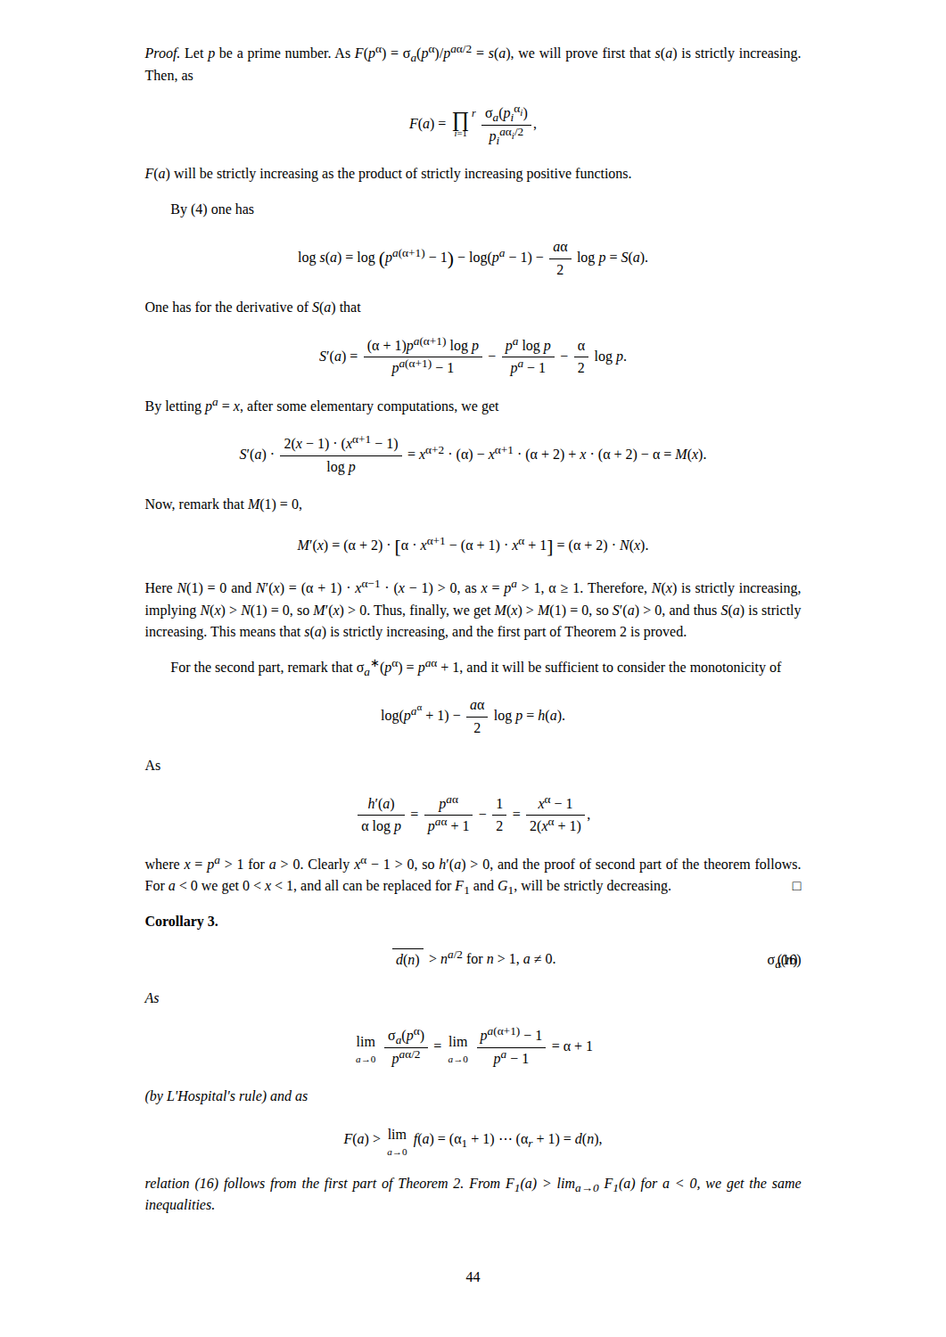Proof. Let p be a prime number. As F(pα) = σa(pα)/paα/2 = s(a), we will prove first that s(a) is strictly increasing. Then, as
F(a) = ∏i=1r σa(piαi) piaαi/2,
F(a) will be strictly increasing as the product of strictly increasing positive functions.
By (4) one has
log s(a) = log (pa(α+1) − 1) − log(pa − 1) − aα 2 log p = S(a).
One has for the derivative of S(a) that
S′(a) = (α + 1)pa(α+1) log p pa(α+1) − 1 − pa log p pa − 1 − α 2 log p.
By letting pa = x, after some elementary computations, we get
S′(a) · 2(x − 1) · (xα+1 − 1) log p = xα+2 · (α) − xα+1 · (α + 2) + x · (α + 2) − α = M(x).
Now, remark that M(1) = 0,
M′(x) = (α + 2) · [α · xα+1 − (α + 1) · xα + 1] = (α + 2) · N(x).
Here N(1) = 0 and N′(x) = (α + 1) · xα−1 · (x − 1) > 0, as x = pa > 1, α ≥ 1. Therefore, N(x) is strictly increasing, implying N(x) > N(1) = 0, so M′(x) > 0. Thus, finally, we get M(x) > M(1) = 0, so S′(a) > 0, and thus S(a) is strictly increasing. This means that s(a) is strictly increasing, and the first part of Theorem 2 is proved.
For the second part, remark that σa∗(pα) = paα + 1, and it will be sufficient to consider the monotonicity of
log(paα + 1) − aα 2 log p = h(a).
As
h′(a) α log p = paα paα + 1 − 12 = xα − 12(xα + 1),
where x = pa > 1 for a > 0. Clearly xα − 1 > 0, so h′(a) > 0, and the proof of second part of the theorem follows. For a < 0 we get 0 < x < 1, and all can be replaced for F1 and G1, will be strictly decreasing. □
Corollary 3.
σa(n) d(n) > na/2 for n > 1, a ≠ 0. (16)
As
lima→0 σa(pα) paα/2 = lima→0 pa(α+1) − 1 pa − 1 = α + 1
(by L'Hospital's rule) and as
F(a) > lima→0 f(a) = (α1 + 1) ⋯ (αr + 1) = d(n),
relation (16) follows from the first part of Theorem 2. From F1(a) > lima→0 F1(a) for a < 0, we get the same inequalities.
44